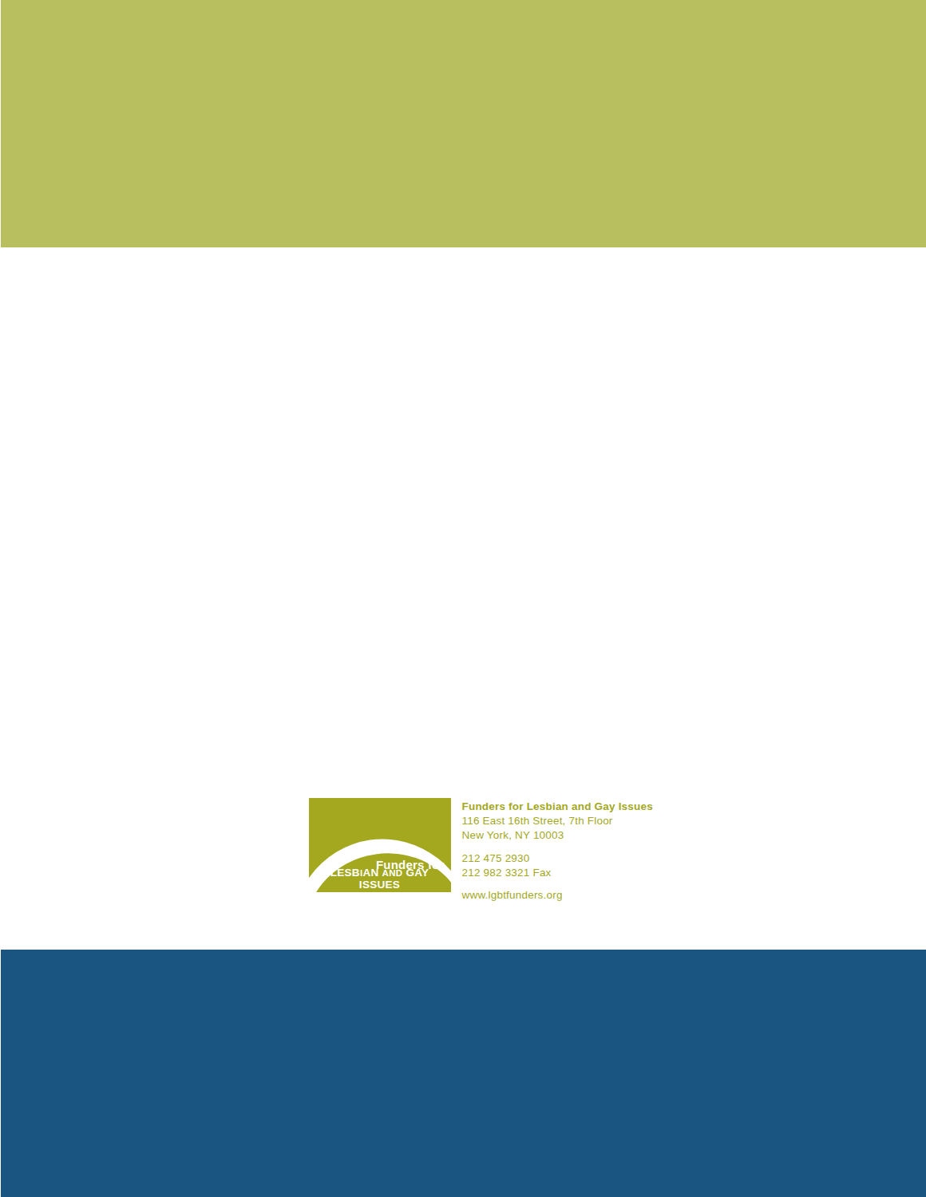Funders for
LESBIAN AND GAY ISSUES
Funders for Lesbian and Gay Issues
116 East 16th Street, 7th Floor
New York, NY 10003
212 475 2930
212 982 3321 Fax
www.lgbtfunders.org